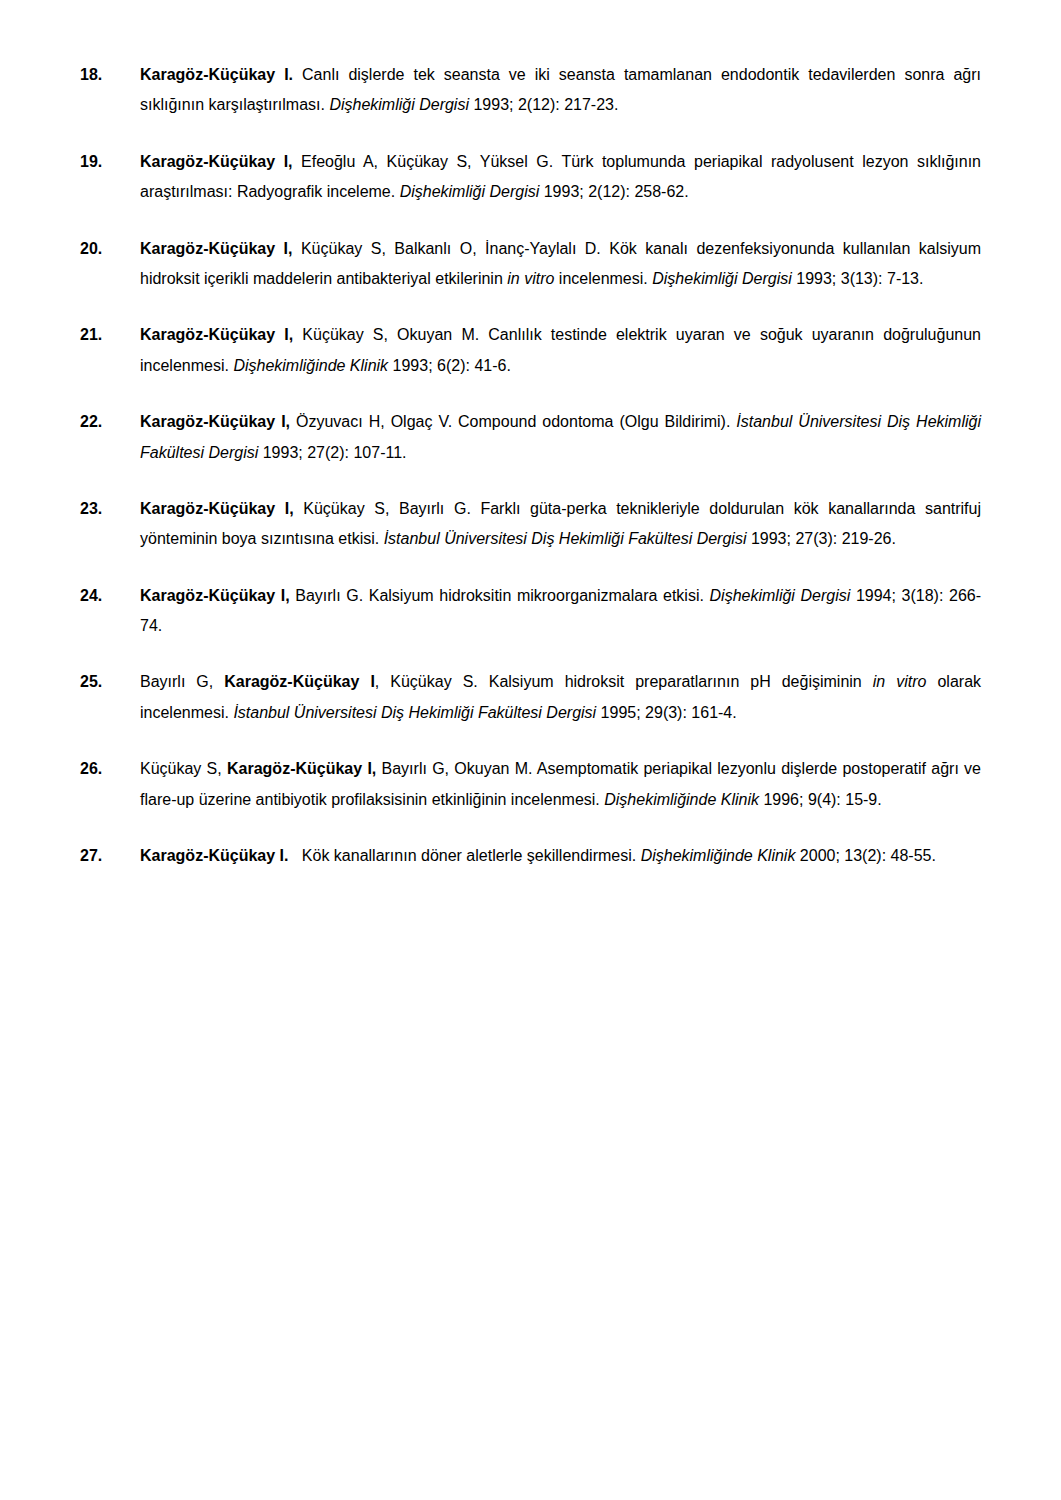Karagöz-Küçükay I. Canlı dişlerde tek seansta ve iki seansta tamamlanan endodontik tedavilerden sonra ağrı sıklığının karşılaştırılması. Dişhekimliği Dergisi 1993; 2(12): 217-23.
Karagöz-Küçükay I, Efeoğlu A, Küçükay S, Yüksel G. Türk toplumunda periapikal radyolusent lezyon sıklığının araştırılması: Radyografik inceleme. Dişhekimliği Dergisi 1993; 2(12): 258-62.
Karagöz-Küçükay I, Küçükay S, Balkanlı O, İnanç-Yaylalı D. Kök kanalı dezenfeksiyonunda kullanılan kalsiyum hidroksit içerikli maddelerin antibakteriyal etkilerinin in vitro incelenmesi. Dişhekimliği Dergisi 1993; 3(13): 7-13.
Karagöz-Küçükay I, Küçükay S, Okuyan M. Canlılık testinde elektrik uyaran ve soğuk uyaranın doğruluğunun incelenmesi. Dişhekimliğinde Klinik 1993; 6(2): 41-6.
Karagöz-Küçükay I, Özyuvacı H, Olgaç V. Compound odontoma (Olgu Bildirimi). İstanbul Üniversitesi Diş Hekimliği Fakültesi Dergisi 1993; 27(2): 107-11.
Karagöz-Küçükay I, Küçükay S, Bayırlı G. Farklı güta-perka teknikleriyle doldurulan kök kanallarında santrifuj yönteminin boya sızıntısına etkisi. İstanbul Üniversitesi Diş Hekimliği Fakültesi Dergisi 1993; 27(3): 219-26.
Karagöz-Küçükay I, Bayırlı G. Kalsiyum hidroksitin mikroorganizmalara etkisi. Dişhekimliği Dergisi 1994; 3(18): 266-74.
Bayırlı G, Karagöz-Küçükay I, Küçükay S. Kalsiyum hidroksit preparatlarının pH değişiminin in vitro olarak incelenmesi. İstanbul Üniversitesi Diş Hekimliği Fakültesi Dergisi 1995; 29(3): 161-4.
Küçükay S, Karagöz-Küçükay I, Bayırlı G, Okuyan M. Asemptomatik periapikal lezyonlu dişlerde postoperatif ağrı ve flare-up üzerine antibiyotik profilaksisinin etkinliğinin incelenmesi. Dişhekimliğinde Klinik 1996; 9(4): 15-9.
Karagöz-Küçükay I. Kök kanallarının döner aletlerle şekillendirmesi. Dişhekimliğinde Klinik 2000; 13(2): 48-55.